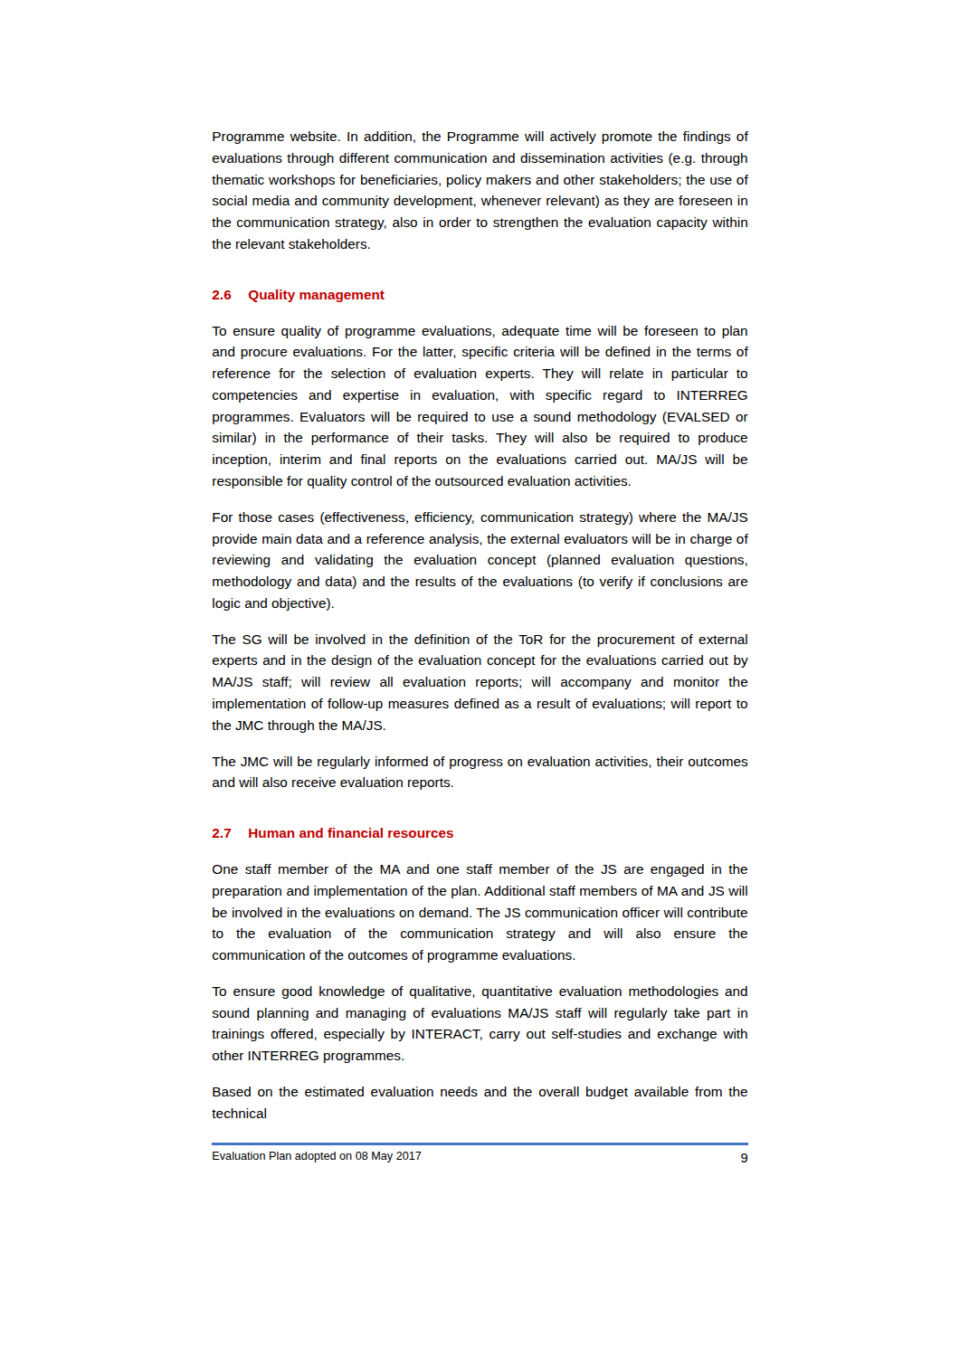Programme website. In addition, the Programme will actively promote the findings of evaluations through different communication and dissemination activities (e.g. through thematic workshops for beneficiaries, policy makers and other stakeholders; the use of social media and community development, whenever relevant) as they are foreseen in the communication strategy, also in order to strengthen the evaluation capacity within the relevant stakeholders.
2.6 Quality management
To ensure quality of programme evaluations, adequate time will be foreseen to plan and procure evaluations. For the latter, specific criteria will be defined in the terms of reference for the selection of evaluation experts. They will relate in particular to competencies and expertise in evaluation, with specific regard to INTERREG programmes. Evaluators will be required to use a sound methodology (EVALSED or similar) in the performance of their tasks. They will also be required to produce inception, interim and final reports on the evaluations carried out. MA/JS will be responsible for quality control of the outsourced evaluation activities.
For those cases (effectiveness, efficiency, communication strategy) where the MA/JS provide main data and a reference analysis, the external evaluators will be in charge of reviewing and validating the evaluation concept (planned evaluation questions, methodology and data) and the results of the evaluations (to verify if conclusions are logic and objective).
The SG will be involved in the definition of the ToR for the procurement of external experts and in the design of the evaluation concept for the evaluations carried out by MA/JS staff; will review all evaluation reports; will accompany and monitor the implementation of follow-up measures defined as a result of evaluations; will report to the JMC through the MA/JS.
The JMC will be regularly informed of progress on evaluation activities, their outcomes and will also receive evaluation reports.
2.7 Human and financial resources
One staff member of the MA and one staff member of the JS are engaged in the preparation and implementation of the plan. Additional staff members of MA and JS will be involved in the evaluations on demand. The JS communication officer will contribute to the evaluation of the communication strategy and will also ensure the communication of the outcomes of programme evaluations.
To ensure good knowledge of qualitative, quantitative evaluation methodologies and sound planning and managing of evaluations MA/JS staff will regularly take part in trainings offered, especially by INTERACT, carry out self-studies and exchange with other INTERREG programmes.
Based on the estimated evaluation needs and the overall budget available from the technical
Evaluation Plan adopted on 08 May 2017 9